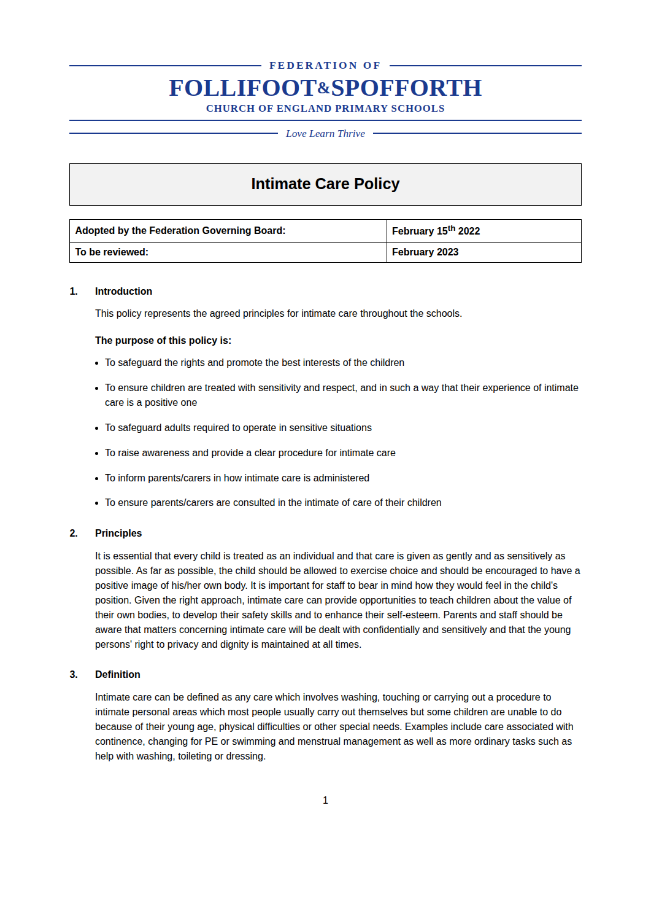Federation of
FOLLIFOOT&SPOFFORTH
Church of England Primary Schools
Love Learn Thrive
Intimate Care Policy
| Adopted by the Federation Governing Board: | February 15 th 2022 |
| To be reviewed: | February 2023 |
1. Introduction
This policy represents the agreed principles for intimate care throughout the schools.
The purpose of this policy is:
To safeguard the rights and promote the best interests of the children
To ensure children are treated with sensitivity and respect, and in such a way that their experience of intimate care is a positive one
To safeguard adults required to operate in sensitive situations
To raise awareness and provide a clear procedure for intimate care
To inform parents/carers in how intimate care is administered
To ensure parents/carers are consulted in the intimate of care of their children
2. Principles
It is essential that every child is treated as an individual and that care is given as gently and as sensitively as possible. As far as possible, the child should be allowed to exercise choice and should be encouraged to have a positive image of his/her own body. It is important for staff to bear in mind how they would feel in the child's position. Given the right approach, intimate care can provide opportunities to teach children about the value of their own bodies, to develop their safety skills and to enhance their self-esteem. Parents and staff should be aware that matters concerning intimate care will be dealt with confidentially and sensitively and that the young persons' right to privacy and dignity is maintained at all times.
3. Definition
Intimate care can be defined as any care which involves washing, touching or carrying out a procedure to intimate personal areas which most people usually carry out themselves but some children are unable to do because of their young age, physical difficulties or other special needs. Examples include care associated with continence, changing for PE or swimming and menstrual management as well as more ordinary tasks such as help with washing, toileting or dressing.
1